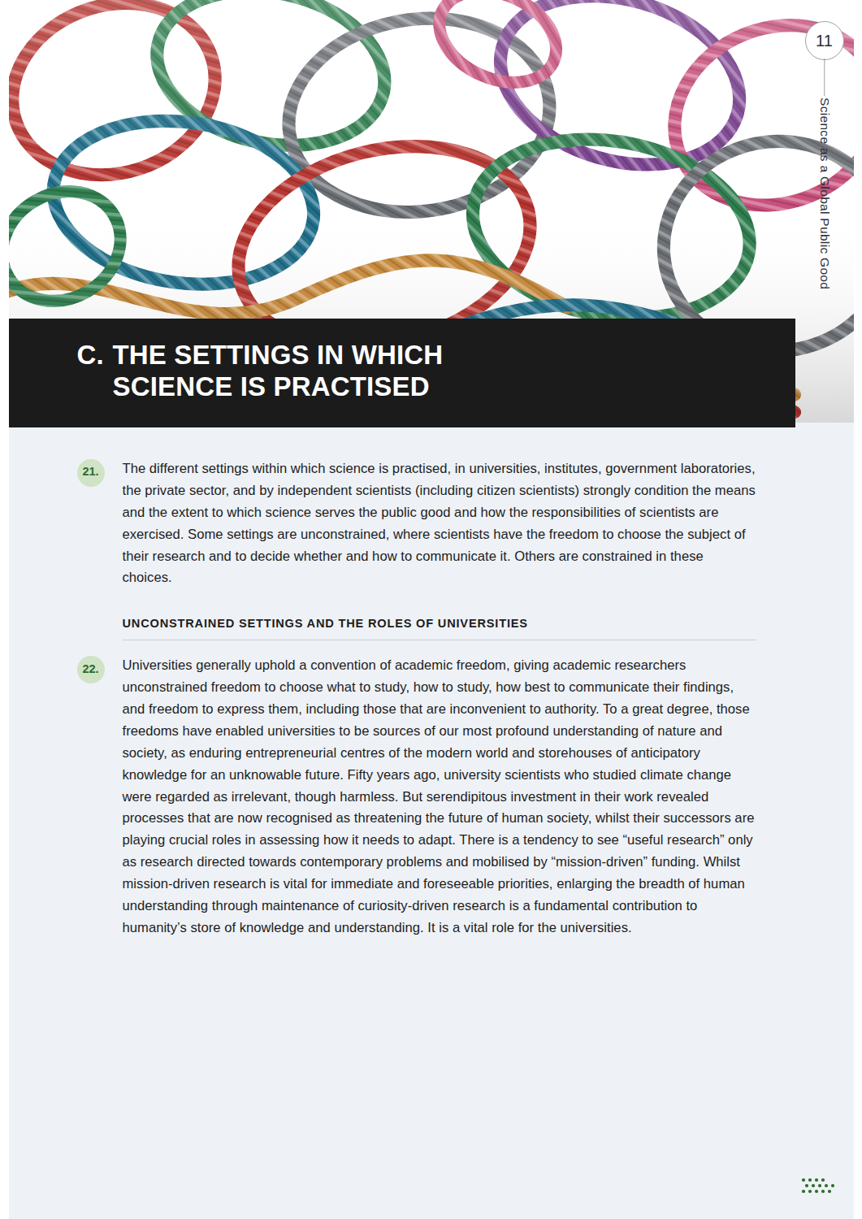C. THE SETTINGS IN WHICHSCIENCE IS PRACTISED
11
Science as a Global Public Good
21. The different settings within which science is practised, in universities, institutes, government laboratories, the private sector, and by independent scientists (including citizen scientists) strongly condition the means and the extent to which science serves the public good and how the responsibilities of scientists are exercised. Some settings are unconstrained, where scientists have the freedom to choose the subject of their research and to decide whether and how to communicate it. Others are constrained in these choices.
Unconstrained settings and the roles of universities
22. Universities generally uphold a convention of academic freedom, giving academic researchers unconstrained freedom to choose what to study, how to study, how best to communicate their findings, and freedom to express them, including those that are inconvenient to authority. To a great degree, those freedoms have enabled universities to be sources of our most profound understanding of nature and society, as enduring entrepreneurial centres of the modern world and storehouses of anticipatory knowledge for an unknowable future. Fifty years ago, university scientists who studied climate change were regarded as irrelevant, though harmless. But serendipitous investment in their work revealed processes that are now recognised as threatening the future of human society, whilst their successors are playing crucial roles in assessing how it needs to adapt. There is a tendency to see “useful research” only as research directed towards contemporary problems and mobilised by “mission-driven” funding. Whilst mission-driven research is vital for immediate and foreseeable priorities, enlarging the breadth of human understanding through maintenance of curiosity-driven research is a fundamental contribution to humanity’s store of knowledge and understanding. It is a vital role for the universities.